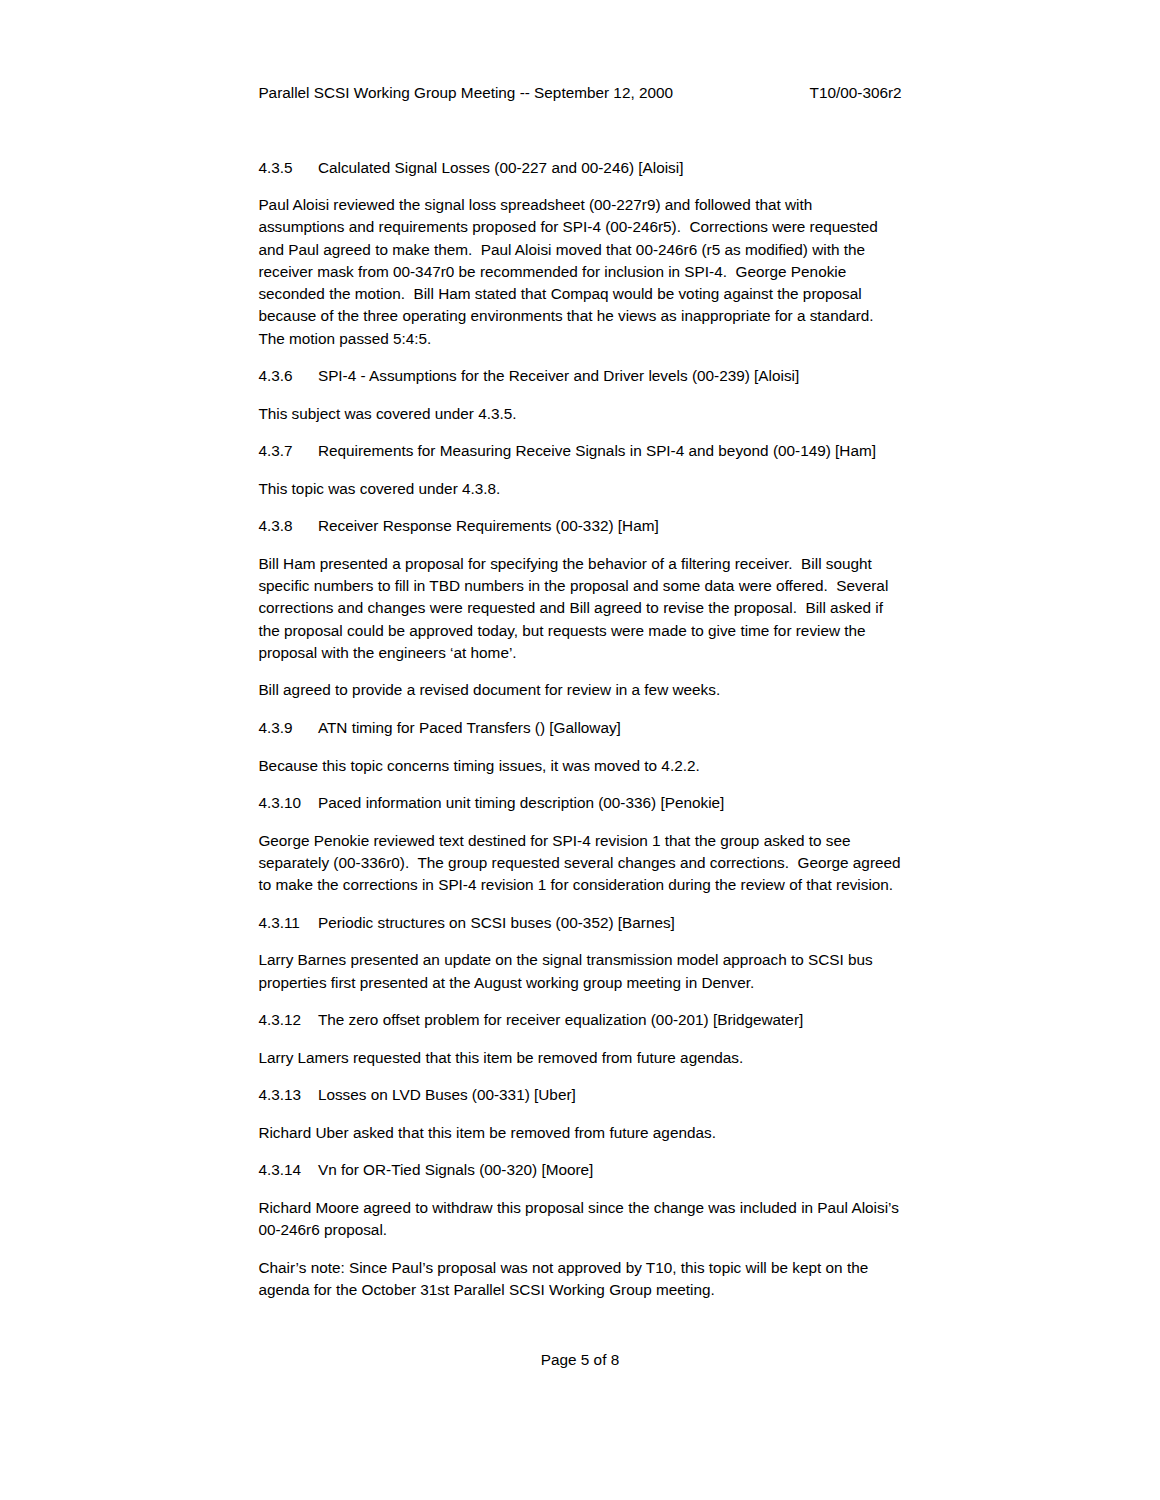Parallel SCSI Working Group Meeting -- September 12, 2000
T10/00-306r2
4.3.5
Calculated Signal Losses (00-227 and 00-246) [Aloisi]
Paul Aloisi reviewed the signal loss spreadsheet (00-227r9) and followed that with assumptions and requirements proposed for SPI-4 (00-246r5). Corrections were requested and Paul agreed to make them. Paul Aloisi moved that 00-246r6 (r5 as modified) with the receiver mask from 00-347r0 be recommended for inclusion in SPI-4. George Penokie seconded the motion. Bill Ham stated that Compaq would be voting against the proposal because of the three operating environments that he views as inappropriate for a standard. The motion passed 5:4:5.
4.3.6
SPI-4 - Assumptions for the Receiver and Driver levels (00-239) [Aloisi]
This subject was covered under 4.3.5.
4.3.7
Requirements for Measuring Receive Signals in SPI-4 and beyond (00-149) [Ham]
This topic was covered under 4.3.8.
4.3.8
Receiver Response Requirements (00-332) [Ham]
Bill Ham presented a proposal for specifying the behavior of a filtering receiver. Bill sought specific numbers to fill in TBD numbers in the proposal and some data were offered. Several corrections and changes were requested and Bill agreed to revise the proposal. Bill asked if the proposal could be approved today, but requests were made to give time for review the proposal with the engineers ‘at home’.
Bill agreed to provide a revised document for review in a few weeks.
4.3.9
ATN timing for Paced Transfers () [Galloway]
Because this topic concerns timing issues, it was moved to 4.2.2.
4.3.10
Paced information unit timing description (00-336) [Penokie]
George Penokie reviewed text destined for SPI-4 revision 1 that the group asked to see separately (00-336r0). The group requested several changes and corrections. George agreed to make the corrections in SPI-4 revision 1 for consideration during the review of that revision.
4.3.11
Periodic structures on SCSI buses (00-352) [Barnes]
Larry Barnes presented an update on the signal transmission model approach to SCSI bus properties first presented at the August working group meeting in Denver.
4.3.12
The zero offset problem for receiver equalization (00-201) [Bridgewater]
Larry Lamers requested that this item be removed from future agendas.
4.3.13
Losses on LVD Buses (00-331) [Uber]
Richard Uber asked that this item be removed from future agendas.
4.3.14
Vn for OR-Tied Signals (00-320) [Moore]
Richard Moore agreed to withdraw this proposal since the change was included in Paul Aloisi’s 00-246r6 proposal.
Chair’s note: Since Paul’s proposal was not approved by T10, this topic will be kept on the agenda for the October 31st Parallel SCSI Working Group meeting.
Page 5 of 8